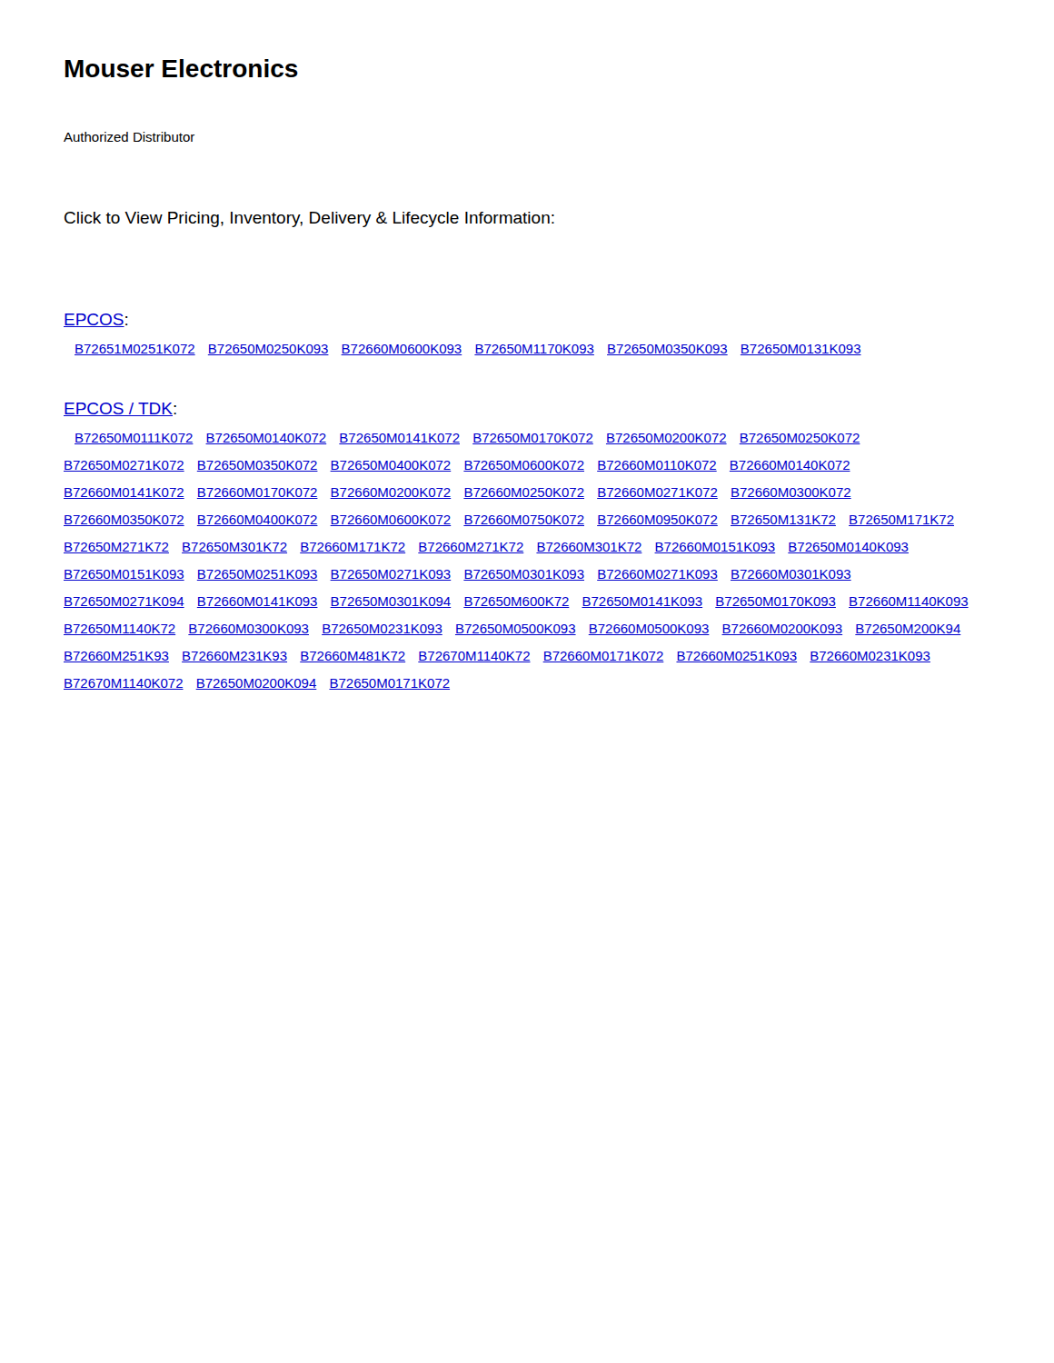Mouser Electronics
Authorized Distributor
Click to View Pricing, Inventory, Delivery & Lifecycle Information:
EPCOS:
B72651M0251K072 B72650M0250K093 B72660M0600K093 B72650M1170K093 B72650M0350K093 B72650M0131K093
EPCOS / TDK:
B72650M0111K072 B72650M0140K072 B72650M0141K072 B72650M0170K072 B72650M0200K072 B72650M0250K072 B72650M0271K072 B72650M0350K072 B72650M0400K072 B72650M0600K072 B72660M0110K072 B72660M0140K072 B72660M0141K072 B72660M0170K072 B72660M0200K072 B72660M0250K072 B72660M0271K072 B72660M0300K072 B72660M0350K072 B72660M0400K072 B72660M0600K072 B72660M0750K072 B72660M0950K072 B72650M131K72 B72650M171K72 B72650M271K72 B72650M301K72 B72660M171K72 B72660M271K72 B72660M301K72 B72660M0151K093 B72650M0140K093 B72650M0151K093 B72650M0251K093 B72650M0271K093 B72650M0301K093 B72660M0271K093 B72660M0301K093 B72650M0271K094 B72660M0141K093 B72650M0301K094 B72650M600K72 B72650M0141K093 B72650M0170K093 B72660M1140K093 B72650M1140K72 B72660M0300K093 B72650M0231K093 B72650M0500K093 B72660M0500K093 B72660M0200K093 B72650M200K94 B72660M251K93 B72660M231K93 B72660M481K72 B72670M1140K72 B72660M0171K072 B72660M0251K093 B72660M0231K093 B72670M1140K072 B72650M0200K094 B72650M0171K072